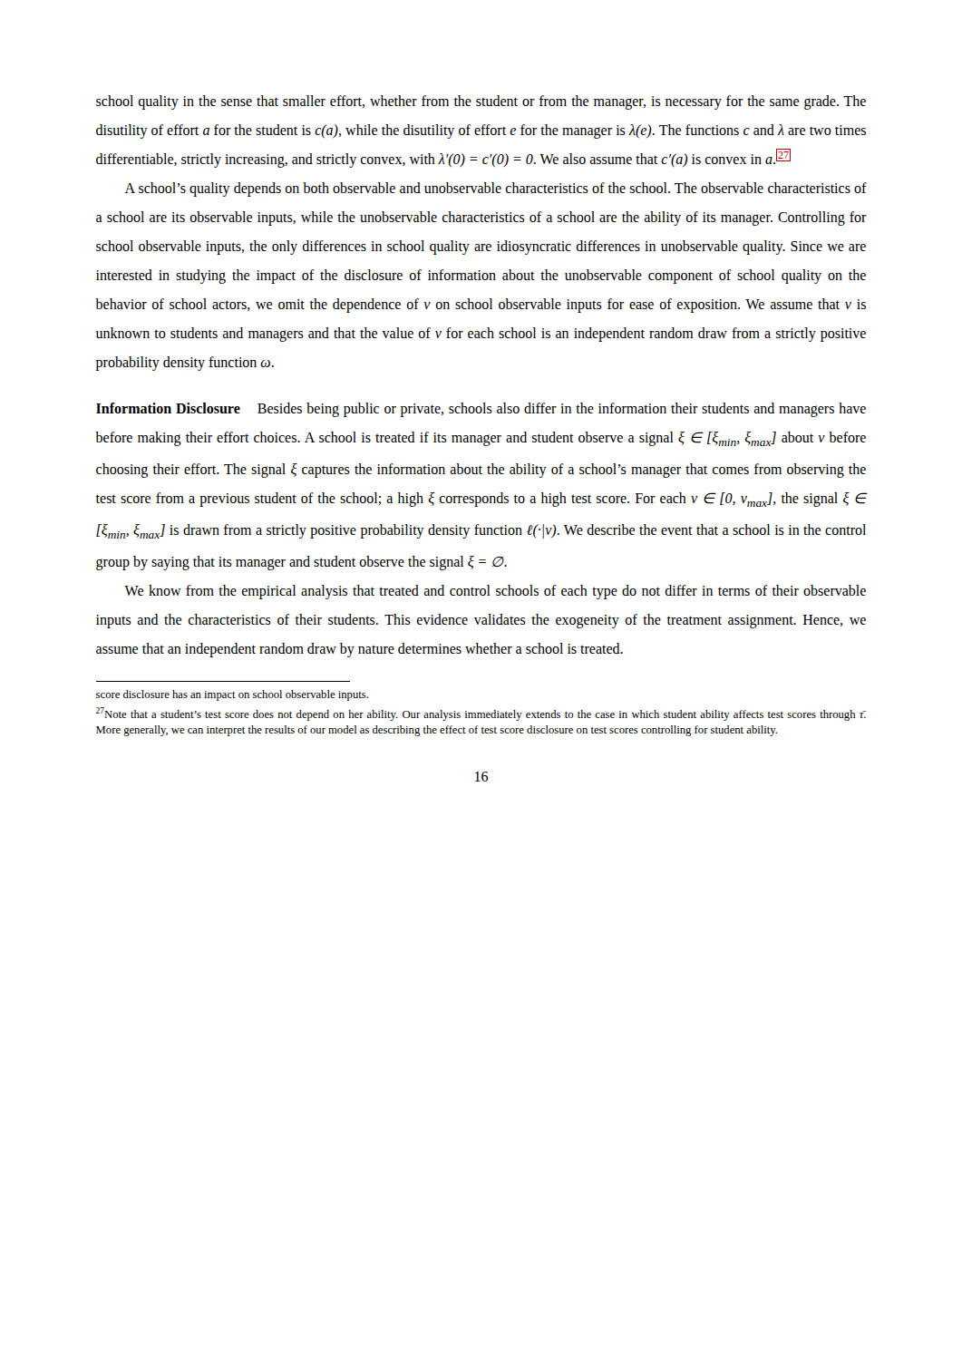school quality in the sense that smaller effort, whether from the student or from the manager, is necessary for the same grade. The disutility of effort a for the student is c(a), while the disutility of effort e for the manager is λ(e). The functions c and λ are two times differentiable, strictly increasing, and strictly convex, with λ′(0) = c′(0) = 0. We also assume that c′(a) is convex in a.27
A school’s quality depends on both observable and unobservable characteristics of the school. The observable characteristics of a school are its observable inputs, while the unobservable characteristics of a school are the ability of its manager. Controlling for school observable inputs, the only differences in school quality are idiosyncratic differences in unobservable quality. Since we are interested in studying the impact of the disclosure of information about the unobservable component of school quality on the behavior of school actors, we omit the dependence of v on school observable inputs for ease of exposition. We assume that v is unknown to students and managers and that the value of v for each school is an independent random draw from a strictly positive probability density function ω.
Information Disclosure Besides being public or private, schools also differ in the information their students and managers have before making their effort choices. A school is treated if its manager and student observe a signal ξ ∈ [ξmin, ξmax] about v before choosing their effort. The signal ξ captures the information about the ability of a school’s manager that comes from observing the test score from a previous student of the school; a high ξ corresponds to a high test score. For each v ∈ [0, vmax], the signal ξ ∈ [ξmin, ξmax] is drawn from a strictly positive probability density function ℓ(·|v). We describe the event that a school is in the control group by saying that its manager and student observe the signal ξ = ∅.
We know from the empirical analysis that treated and control schools of each type do not differ in terms of their observable inputs and the characteristics of their students. This evidence validates the exogeneity of the treatment assignment. Hence, we assume that an independent random draw by nature determines whether a school is treated.
score disclosure has an impact on school observable inputs.
27Note that a student’s test score does not depend on her ability. Our analysis immediately extends to the case in which student ability affects test scores through τ̄. More generally, we can interpret the results of our model as describing the effect of test score disclosure on test scores controlling for student ability.
16